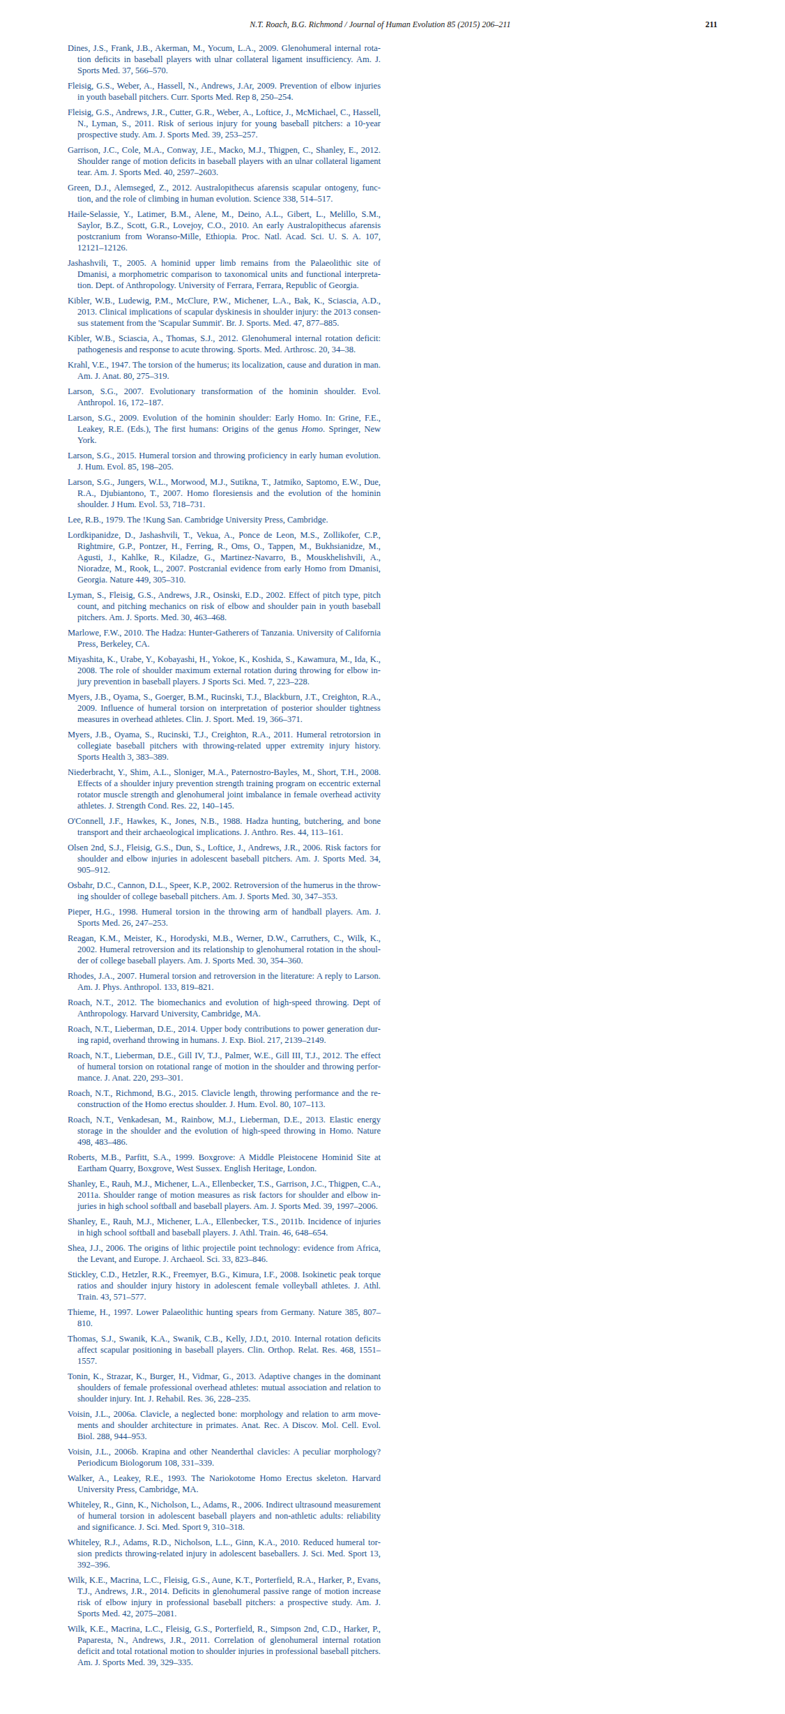N.T. Roach, B.G. Richmond / Journal of Human Evolution 85 (2015) 206–211
211
Dines, J.S., Frank, J.B., Akerman, M., Yocum, L.A., 2009. Glenohumeral internal rotation deficits in baseball players with ulnar collateral ligament insufficiency. Am. J. Sports Med. 37, 566–570.
Fleisig, G.S., Weber, A., Hassell, N., Andrews, J.Ar, 2009. Prevention of elbow injuries in youth baseball pitchers. Curr. Sports Med. Rep 8, 250–254.
Fleisig, G.S., Andrews, J.R., Cutter, G.R., Weber, A., Loftice, J., McMichael, C., Hassell, N., Lyman, S., 2011. Risk of serious injury for young baseball pitchers: a 10-year prospective study. Am. J. Sports Med. 39, 253–257.
Garrison, J.C., Cole, M.A., Conway, J.E., Macko, M.J., Thigpen, C., Shanley, E., 2012. Shoulder range of motion deficits in baseball players with an ulnar collateral ligament tear. Am. J. Sports Med. 40, 2597–2603.
Green, D.J., Alemseged, Z., 2012. Australopithecus afarensis scapular ontogeny, function, and the role of climbing in human evolution. Science 338, 514–517.
Haile-Selassie, Y., Latimer, B.M., Alene, M., Deino, A.L., Gibert, L., Melillo, S.M., Saylor, B.Z., Scott, G.R., Lovejoy, C.O., 2010. An early Australopithecus afarensis postcranium from Woranso-Mille, Ethiopia. Proc. Natl. Acad. Sci. U. S. A. 107, 12121–12126.
Jashashvili, T., 2005. A hominid upper limb remains from the Palaeolithic site of Dmanisi, a morphometric comparison to taxonomical units and functional interpretation. Dept. of Anthropology. University of Ferrara, Ferrara, Republic of Georgia.
Kibler, W.B., Ludewig, P.M., McClure, P.W., Michener, L.A., Bak, K., Sciascia, A.D., 2013. Clinical implications of scapular dyskinesis in shoulder injury: the 2013 consensus statement from the 'Scapular Summit'. Br. J. Sports. Med. 47, 877–885.
Kibler, W.B., Sciascia, A., Thomas, S.J., 2012. Glenohumeral internal rotation deficit: pathogenesis and response to acute throwing. Sports. Med. Arthrosc. 20, 34–38.
Krahl, V.E., 1947. The torsion of the humerus; its localization, cause and duration in man. Am. J. Anat. 80, 275–319.
Larson, S.G., 2007. Evolutionary transformation of the hominin shoulder. Evol. Anthropol. 16, 172–187.
Larson, S.G., 2009. Evolution of the hominin shoulder: Early Homo. In: Grine, F.E., Leakey, R.E. (Eds.), The first humans: Origins of the genus Homo. Springer, New York.
Larson, S.G., 2015. Humeral torsion and throwing proficiency in early human evolution. J. Hum. Evol. 85, 198–205.
Larson, S.G., Jungers, W.L., Morwood, M.J., Sutikna, T., Jatmiko, Saptomo, E.W., Due, R.A., Djubiantono, T., 2007. Homo floresiensis and the evolution of the hominin shoulder. J Hum. Evol. 53, 718–731.
Lee, R.B., 1979. The !Kung San. Cambridge University Press, Cambridge.
Lordkipanidze, D., Jashashvili, T., Vekua, A., Ponce de Leon, M.S., Zollikofer, C.P., Rightmire, G.P., Pontzer, H., Ferring, R., Oms, O., Tappen, M., Bukhsianidze, M., Agusti, J., Kahlke, R., Kiladze, G., Martinez-Navarro, B., Mouskhelishvili, A., Nioradze, M., Rook, L., 2007. Postcranial evidence from early Homo from Dmanisi, Georgia. Nature 449, 305–310.
Lyman, S., Fleisig, G.S., Andrews, J.R., Osinski, E.D., 2002. Effect of pitch type, pitch count, and pitching mechanics on risk of elbow and shoulder pain in youth baseball pitchers. Am. J. Sports. Med. 30, 463–468.
Marlowe, F.W., 2010. The Hadza: Hunter-Gatherers of Tanzania. University of California Press, Berkeley, CA.
Miyashita, K., Urabe, Y., Kobayashi, H., Yokoe, K., Koshida, S., Kawamura, M., Ida, K., 2008. The role of shoulder maximum external rotation during throwing for elbow injury prevention in baseball players. J Sports Sci. Med. 7, 223–228.
Myers, J.B., Oyama, S., Goerger, B.M., Rucinski, T.J., Blackburn, J.T., Creighton, R.A., 2009. Influence of humeral torsion on interpretation of posterior shoulder tightness measures in overhead athletes. Clin. J. Sport. Med. 19, 366–371.
Myers, J.B., Oyama, S., Rucinski, T.J., Creighton, R.A., 2011. Humeral retrotorsion in collegiate baseball pitchers with throwing-related upper extremity injury history. Sports Health 3, 383–389.
Niederbracht, Y., Shim, A.L., Sloniger, M.A., Paternostro-Bayles, M., Short, T.H., 2008. Effects of a shoulder injury prevention strength training program on eccentric external rotator muscle strength and glenohumeral joint imbalance in female overhead activity athletes. J. Strength Cond. Res. 22, 140–145.
O'Connell, J.F., Hawkes, K., Jones, N.B., 1988. Hadza hunting, butchering, and bone transport and their archaeological implications. J. Anthro. Res. 44, 113–161.
Olsen 2nd, S.J., Fleisig, G.S., Dun, S., Loftice, J., Andrews, J.R., 2006. Risk factors for shoulder and elbow injuries in adolescent baseball pitchers. Am. J. Sports Med. 34, 905–912.
Osbahr, D.C., Cannon, D.L., Speer, K.P., 2002. Retroversion of the humerus in the throwing shoulder of college baseball pitchers. Am. J. Sports Med. 30, 347–353.
Pieper, H.G., 1998. Humeral torsion in the throwing arm of handball players. Am. J. Sports Med. 26, 247–253.
Reagan, K.M., Meister, K., Horodyski, M.B., Werner, D.W., Carruthers, C., Wilk, K., 2002. Humeral retroversion and its relationship to glenohumeral rotation in the shoulder of college baseball players. Am. J. Sports Med. 30, 354–360.
Rhodes, J.A., 2007. Humeral torsion and retroversion in the literature: A reply to Larson. Am. J. Phys. Anthropol. 133, 819–821.
Roach, N.T., 2012. The biomechanics and evolution of high-speed throwing. Dept of Anthropology. Harvard University, Cambridge, MA.
Roach, N.T., Lieberman, D.E., 2014. Upper body contributions to power generation during rapid, overhand throwing in humans. J. Exp. Biol. 217, 2139–2149.
Roach, N.T., Lieberman, D.E., Gill IV, T.J., Palmer, W.E., Gill III, T.J., 2012. The effect of humeral torsion on rotational range of motion in the shoulder and throwing performance. J. Anat. 220, 293–301.
Roach, N.T., Richmond, B.G., 2015. Clavicle length, throwing performance and the reconstruction of the Homo erectus shoulder. J. Hum. Evol. 80, 107–113.
Roach, N.T., Venkadesan, M., Rainbow, M.J., Lieberman, D.E., 2013. Elastic energy storage in the shoulder and the evolution of high-speed throwing in Homo. Nature 498, 483–486.
Roberts, M.B., Parfitt, S.A., 1999. Boxgrove: A Middle Pleistocene Hominid Site at Eartham Quarry, Boxgrove, West Sussex. English Heritage, London.
Shanley, E., Rauh, M.J., Michener, L.A., Ellenbecker, T.S., Garrison, J.C., Thigpen, C.A., 2011a. Shoulder range of motion measures as risk factors for shoulder and elbow injuries in high school softball and baseball players. Am. J. Sports Med. 39, 1997–2006.
Shanley, E., Rauh, M.J., Michener, L.A., Ellenbecker, T.S., 2011b. Incidence of injuries in high school softball and baseball players. J. Athl. Train. 46, 648–654.
Shea, J.J., 2006. The origins of lithic projectile point technology: evidence from Africa, the Levant, and Europe. J. Archaeol. Sci. 33, 823–846.
Stickley, C.D., Hetzler, R.K., Freemyer, B.G., Kimura, I.F., 2008. Isokinetic peak torque ratios and shoulder injury history in adolescent female volleyball athletes. J. Athl. Train. 43, 571–577.
Thieme, H., 1997. Lower Palaeolithic hunting spears from Germany. Nature 385, 807–810.
Thomas, S.J., Swanik, K.A., Swanik, C.B., Kelly, J.D.t, 2010. Internal rotation deficits affect scapular positioning in baseball players. Clin. Orthop. Relat. Res. 468, 1551–1557.
Tonin, K., Strazar, K., Burger, H., Vidmar, G., 2013. Adaptive changes in the dominant shoulders of female professional overhead athletes: mutual association and relation to shoulder injury. Int. J. Rehabil. Res. 36, 228–235.
Voisin, J.L., 2006a. Clavicle, a neglected bone: morphology and relation to arm movements and shoulder architecture in primates. Anat. Rec. A Discov. Mol. Cell. Evol. Biol. 288, 944–953.
Voisin, J.L., 2006b. Krapina and other Neanderthal clavicles: A peculiar morphology? Periodicum Biologorum 108, 331–339.
Walker, A., Leakey, R.E., 1993. The Nariokotome Homo Erectus skeleton. Harvard University Press, Cambridge, MA.
Whiteley, R., Ginn, K., Nicholson, L., Adams, R., 2006. Indirect ultrasound measurement of humeral torsion in adolescent baseball players and non-athletic adults: reliability and significance. J. Sci. Med. Sport 9, 310–318.
Whiteley, R.J., Adams, R.D., Nicholson, L.L., Ginn, K.A., 2010. Reduced humeral torsion predicts throwing-related injury in adolescent baseballers. J. Sci. Med. Sport 13, 392–396.
Wilk, K.E., Macrina, L.C., Fleisig, G.S., Aune, K.T., Porterfield, R.A., Harker, P., Evans, T.J., Andrews, J.R., 2014. Deficits in glenohumeral passive range of motion increase risk of elbow injury in professional baseball pitchers: a prospective study. Am. J. Sports Med. 42, 2075–2081.
Wilk, K.E., Macrina, L.C., Fleisig, G.S., Porterfield, R., Simpson 2nd, C.D., Harker, P., Paparesta, N., Andrews, J.R., 2011. Correlation of glenohumeral internal rotation deficit and total rotational motion to shoulder injuries in professional baseball pitchers. Am. J. Sports Med. 39, 329–335.